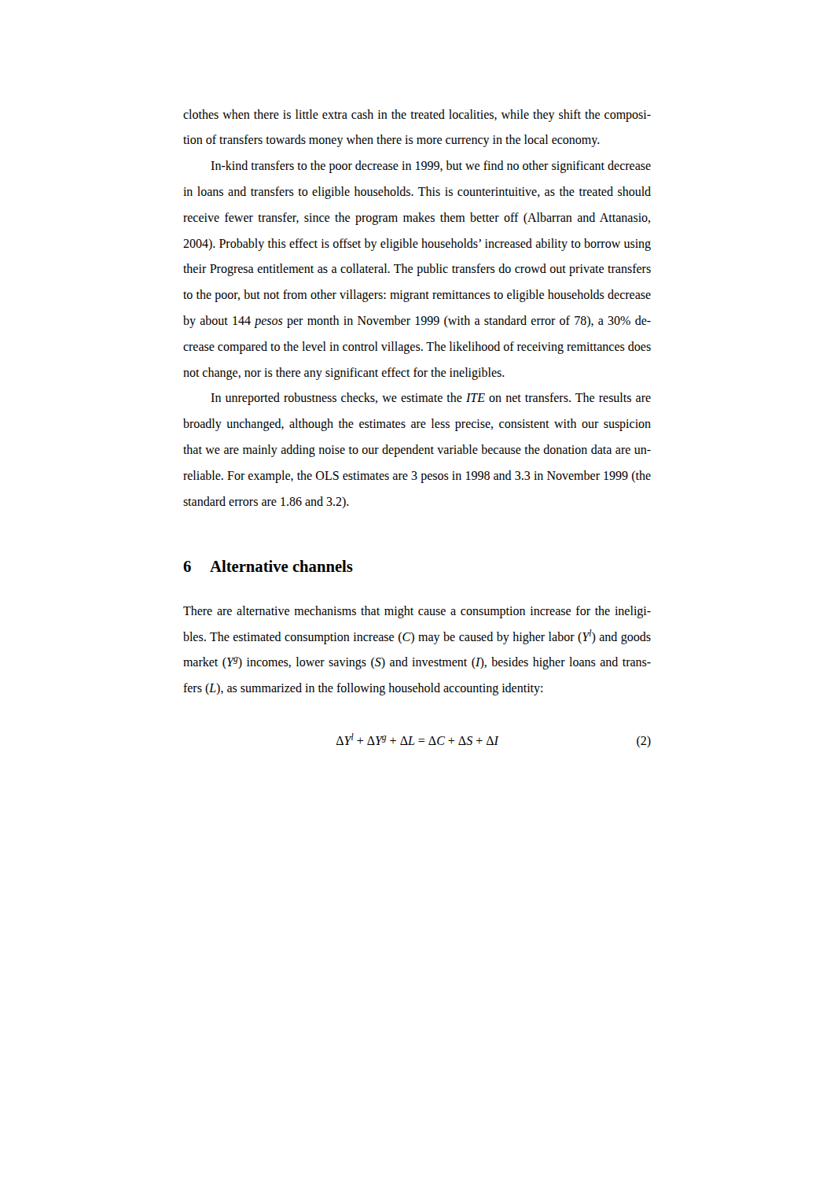clothes when there is little extra cash in the treated localities, while they shift the composition of transfers towards money when there is more currency in the local economy.
In-kind transfers to the poor decrease in 1999, but we find no other significant decrease in loans and transfers to eligible households. This is counterintuitive, as the treated should receive fewer transfer, since the program makes them better off (Albarran and Attanasio, 2004). Probably this effect is offset by eligible households’ increased ability to borrow using their Progresa entitlement as a collateral. The public transfers do crowd out private transfers to the poor, but not from other villagers: migrant remittances to eligible households decrease by about 144 pesos per month in November 1999 (with a standard error of 78), a 30% decrease compared to the level in control villages. The likelihood of receiving remittances does not change, nor is there any significant effect for the ineligibles.
In unreported robustness checks, we estimate the ITE on net transfers. The results are broadly unchanged, although the estimates are less precise, consistent with our suspicion that we are mainly adding noise to our dependent variable because the donation data are unreliable. For example, the OLS estimates are 3 pesos in 1998 and 3.3 in November 1999 (the standard errors are 1.86 and 3.2).
6 Alternative channels
There are alternative mechanisms that might cause a consumption increase for the ineligibles. The estimated consumption increase (C) may be caused by higher labor (Yl) and goods market (Yg) incomes, lower savings (S) and investment (I), besides higher loans and transfers (L), as summarized in the following household accounting identity:
ΔYl + ΔYg + ΔL = ΔC + ΔS + ΔI (2)